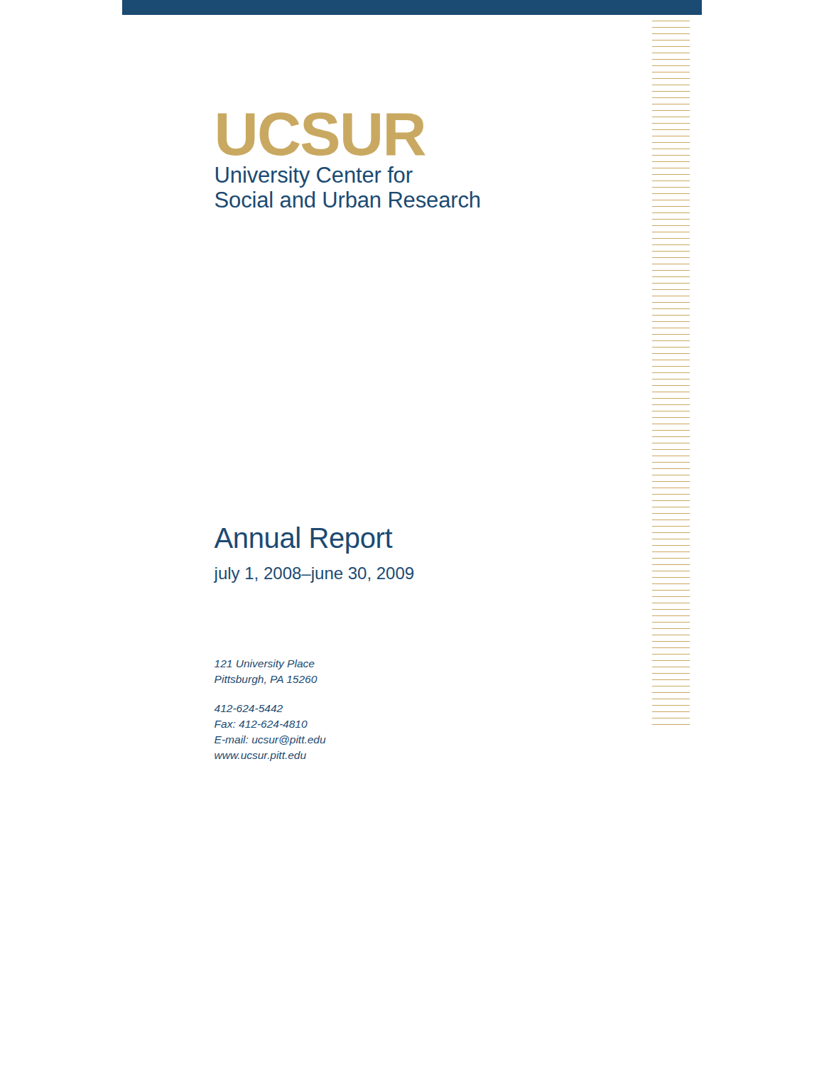UCSUR
University Center for
Social and Urban Research
Annual Report
july 1, 2008–june 30, 2009
121 University Place
Pittsburgh, PA 15260
412-624-5442
Fax: 412-624-4810
E-mail: ucsur@pitt.edu
www.ucsur.pitt.edu